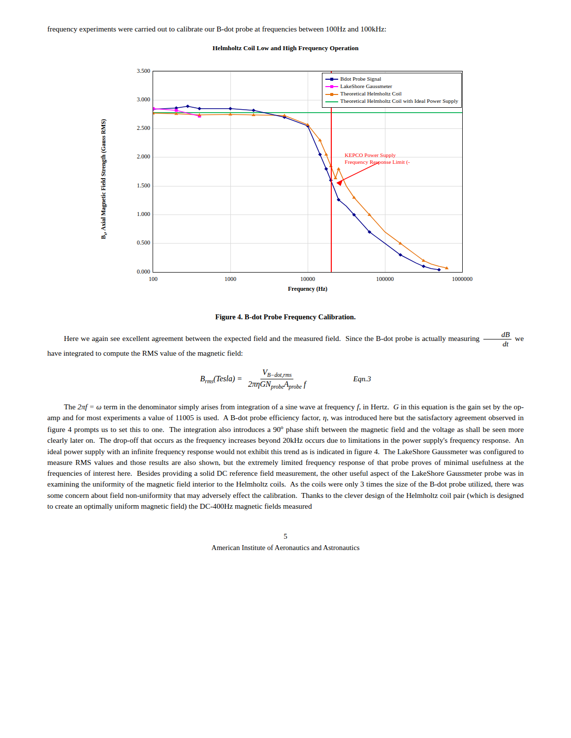frequency experiments were carried out to calibrate our B-dot probe at frequencies between 100Hz and 100kHz:
Helmholtz Coil Low and High Frequency Operation
Bz, Axial Magnetic Field Strength (Gauss RMS)
3.500
3.000
2.500
2.000
1.500
1.000
0.500
0.000
100
1000
10000
100000
1000000
KEPCO Power Supply
Frequency Response Limit (-
Frequency (Hz)
Bdot Probe Signal
LakeShore Gaussmeter
Theoretical Helmholtz Coil
Theoretical Helmholtz Coil with Ideal Power Supply
Figure 4. B-dot Probe Frequency Calibration.
Here we again see excellent agreement between the expected field and the measured field. Since the B-dot probe is actually measuring dB dt we have integrated to compute the RMS value of the magnetic field:
Brms(Tesla) = VB−dot,rms 2πηGNprobeAprobe f
Eqn.3
The 2πf = ω term in the denominator simply arises from integration of a sine wave at frequency f, in Hertz. G in this equation is the gain set by the op-amp and for most experiments a value of 11005 is used. A B-dot probe efficiency factor, η, was introduced here but the satisfactory agreement observed in figure 4 prompts us to set this to one. The integration also introduces a 90o phase shift between the magnetic field and the voltage as shall be seen more clearly later on. The drop-off that occurs as the frequency increases beyond 20kHz occurs due to limitations in the power supply's frequency response. An ideal power supply with an infinite frequency response would not exhibit this trend as is indicated in figure 4. The LakeShore Gaussmeter was configured to measure RMS values and those results are also shown, but the extremely limited frequency response of that probe proves of minimal usefulness at the frequencies of interest here. Besides providing a solid DC reference field measurement, the other useful aspect of the LakeShore Gaussmeter probe was in examining the uniformity of the magnetic field interior to the Helmholtz coils. As the coils were only 3 times the size of the B-dot probe utilized, there was some concern about field non-uniformity that may adversely effect the calibration. Thanks to the clever design of the Helmholtz coil pair (which is designed to create an optimally uniform magnetic field) the DC-400Hz magnetic fields measured
5
American Institute of Aeronautics and Astronautics